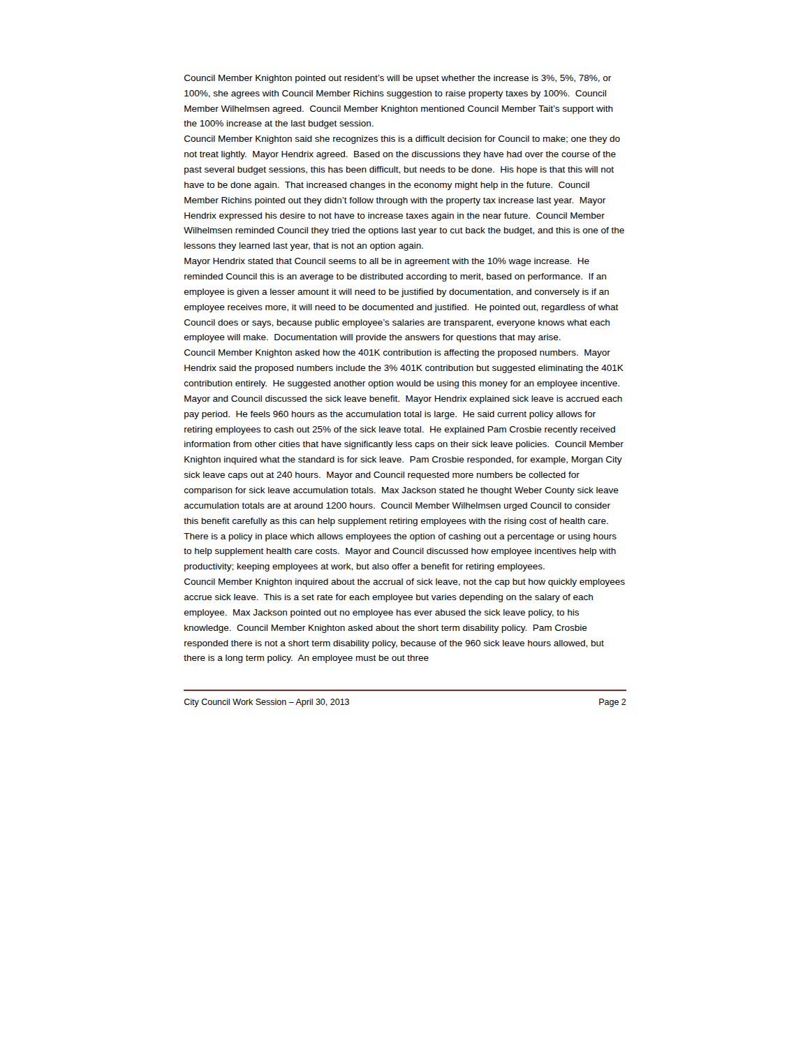Council Member Knighton pointed out resident’s will be upset whether the increase is 3%, 5%, 78%, or 100%, she agrees with Council Member Richins suggestion to raise property taxes by 100%. Council Member Wilhelmsen agreed. Council Member Knighton mentioned Council Member Tait’s support with the 100% increase at the last budget session.
Council Member Knighton said she recognizes this is a difficult decision for Council to make; one they do not treat lightly. Mayor Hendrix agreed. Based on the discussions they have had over the course of the past several budget sessions, this has been difficult, but needs to be done. His hope is that this will not have to be done again. That increased changes in the economy might help in the future. Council Member Richins pointed out they didn’t follow through with the property tax increase last year. Mayor Hendrix expressed his desire to not have to increase taxes again in the near future. Council Member Wilhelmsen reminded Council they tried the options last year to cut back the budget, and this is one of the lessons they learned last year, that is not an option again.
Mayor Hendrix stated that Council seems to all be in agreement with the 10% wage increase. He reminded Council this is an average to be distributed according to merit, based on performance. If an employee is given a lesser amount it will need to be justified by documentation, and conversely is if an employee receives more, it will need to be documented and justified. He pointed out, regardless of what Council does or says, because public employee’s salaries are transparent, everyone knows what each employee will make. Documentation will provide the answers for questions that may arise.
Council Member Knighton asked how the 401K contribution is affecting the proposed numbers. Mayor Hendrix said the proposed numbers include the 3% 401K contribution but suggested eliminating the 401K contribution entirely. He suggested another option would be using this money for an employee incentive.
Mayor and Council discussed the sick leave benefit. Mayor Hendrix explained sick leave is accrued each pay period. He feels 960 hours as the accumulation total is large. He said current policy allows for retiring employees to cash out 25% of the sick leave total. He explained Pam Crosbie recently received information from other cities that have significantly less caps on their sick leave policies. Council Member Knighton inquired what the standard is for sick leave. Pam Crosbie responded, for example, Morgan City sick leave caps out at 240 hours. Mayor and Council requested more numbers be collected for comparison for sick leave accumulation totals. Max Jackson stated he thought Weber County sick leave accumulation totals are at around 1200 hours. Council Member Wilhelmsen urged Council to consider this benefit carefully as this can help supplement retiring employees with the rising cost of health care. There is a policy in place which allows employees the option of cashing out a percentage or using hours to help supplement health care costs. Mayor and Council discussed how employee incentives help with productivity; keeping employees at work, but also offer a benefit for retiring employees.
Council Member Knighton inquired about the accrual of sick leave, not the cap but how quickly employees accrue sick leave. This is a set rate for each employee but varies depending on the salary of each employee. Max Jackson pointed out no employee has ever abused the sick leave policy, to his knowledge. Council Member Knighton asked about the short term disability policy. Pam Crosbie responded there is not a short term disability policy, because of the 960 sick leave hours allowed, but there is a long term policy. An employee must be out three
City Council Work Session – April 30, 2013 Page 2